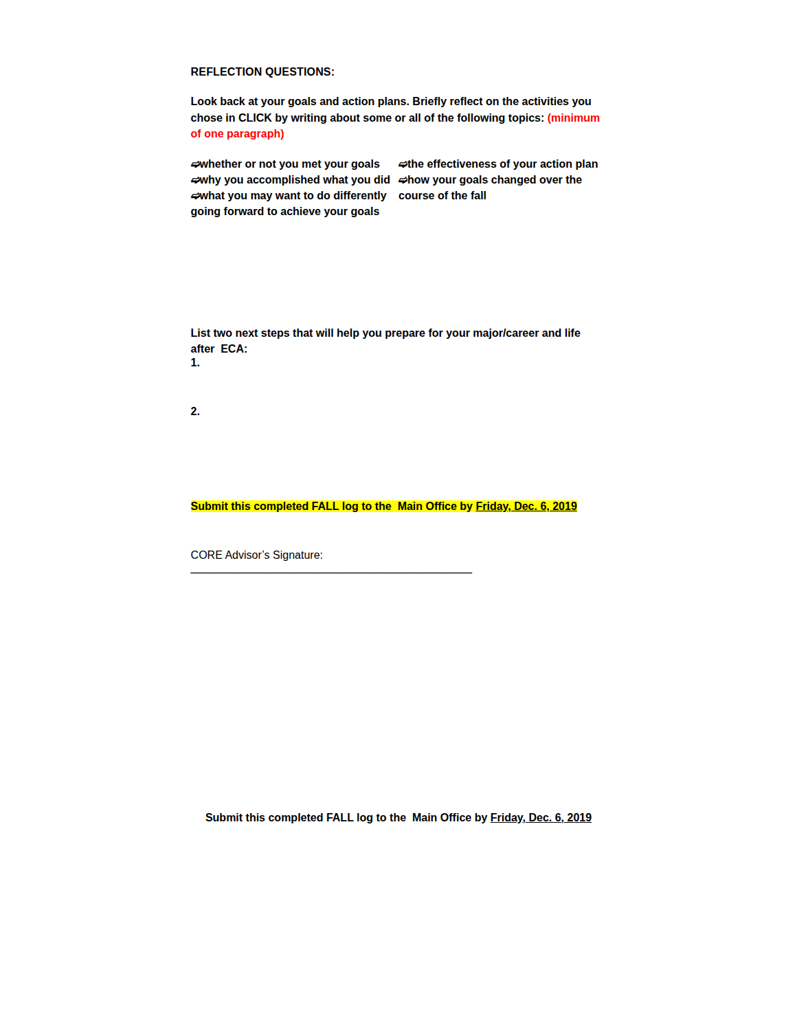REFLECTION QUESTIONS:
Look back at your goals and action plans. Briefly reflect on the activities you chose in CLICK by writing about some or all of the following topics: (minimum of one paragraph)
| ➫whether or not you met your goals | ➫the effectiveness of your action plan |
| ➫why you accomplished what you did | ➫how your goals changed over the |
| ➫what you may want to do differently | course of the fall |
| going forward to achieve your goals | |
List two next steps that will help you prepare for your major/career and life after ECA:
1.
2.
Submit this completed FALL log to the Main Office by Friday, Dec. 6, 2019
CORE Advisor’s Signature: ______________________________________________
Submit this completed FALL log to the Main Office by Friday, Dec. 6, 2019